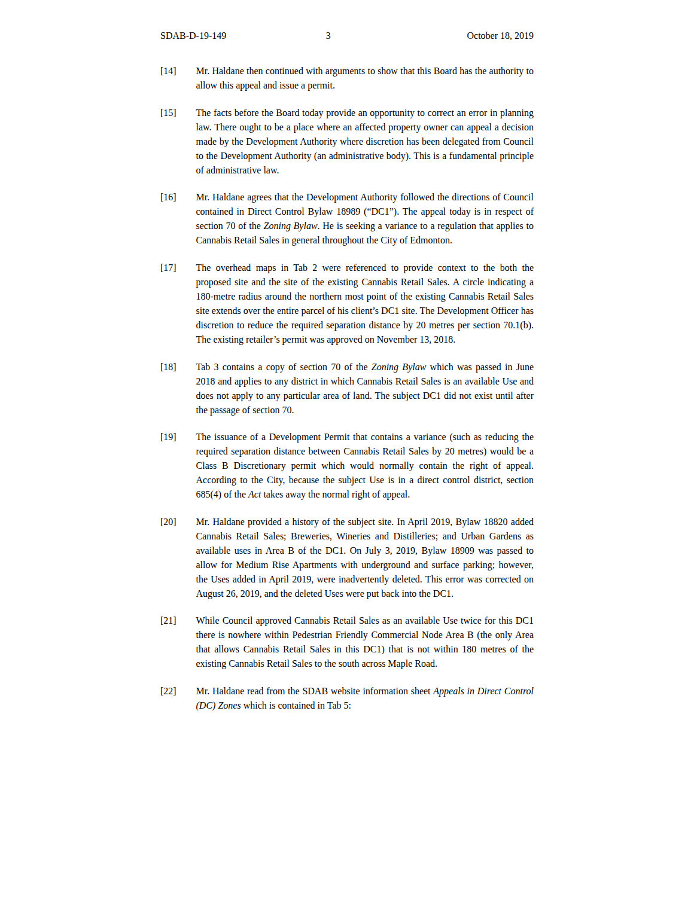SDAB-D-19-149
3
October 18, 2019
[14]
Mr. Haldane then continued with arguments to show that this Board has the authority to allow this appeal and issue a permit.
[15]
The facts before the Board today provide an opportunity to correct an error in planning law. There ought to be a place where an affected property owner can appeal a decision made by the Development Authority where discretion has been delegated from Council to the Development Authority (an administrative body). This is a fundamental principle of administrative law.
[16]
Mr. Haldane agrees that the Development Authority followed the directions of Council contained in Direct Control Bylaw 18989 (“DC1”). The appeal today is in respect of section 70 of the Zoning Bylaw. He is seeking a variance to a regulation that applies to Cannabis Retail Sales in general throughout the City of Edmonton.
[17]
The overhead maps in Tab 2 were referenced to provide context to the both the proposed site and the site of the existing Cannabis Retail Sales. A circle indicating a 180-metre radius around the northern most point of the existing Cannabis Retail Sales site extends over the entire parcel of his client’s DC1 site. The Development Officer has discretion to reduce the required separation distance by 20 metres per section 70.1(b). The existing retailer’s permit was approved on November 13, 2018.
[18]
Tab 3 contains a copy of section 70 of the Zoning Bylaw which was passed in June 2018 and applies to any district in which Cannabis Retail Sales is an available Use and does not apply to any particular area of land. The subject DC1 did not exist until after the passage of section 70.
[19]
The issuance of a Development Permit that contains a variance (such as reducing the required separation distance between Cannabis Retail Sales by 20 metres) would be a Class B Discretionary permit which would normally contain the right of appeal. According to the City, because the subject Use is in a direct control district, section 685(4) of the Act takes away the normal right of appeal.
[20]
Mr. Haldane provided a history of the subject site. In April 2019, Bylaw 18820 added Cannabis Retail Sales; Breweries, Wineries and Distilleries; and Urban Gardens as available uses in Area B of the DC1. On July 3, 2019, Bylaw 18909 was passed to allow for Medium Rise Apartments with underground and surface parking; however, the Uses added in April 2019, were inadvertently deleted. This error was corrected on August 26, 2019, and the deleted Uses were put back into the DC1.
[21]
While Council approved Cannabis Retail Sales as an available Use twice for this DC1 there is nowhere within Pedestrian Friendly Commercial Node Area B (the only Area that allows Cannabis Retail Sales in this DC1) that is not within 180 metres of the existing Cannabis Retail Sales to the south across Maple Road.
[22]
Mr. Haldane read from the SDAB website information sheet Appeals in Direct Control (DC) Zones which is contained in Tab 5: